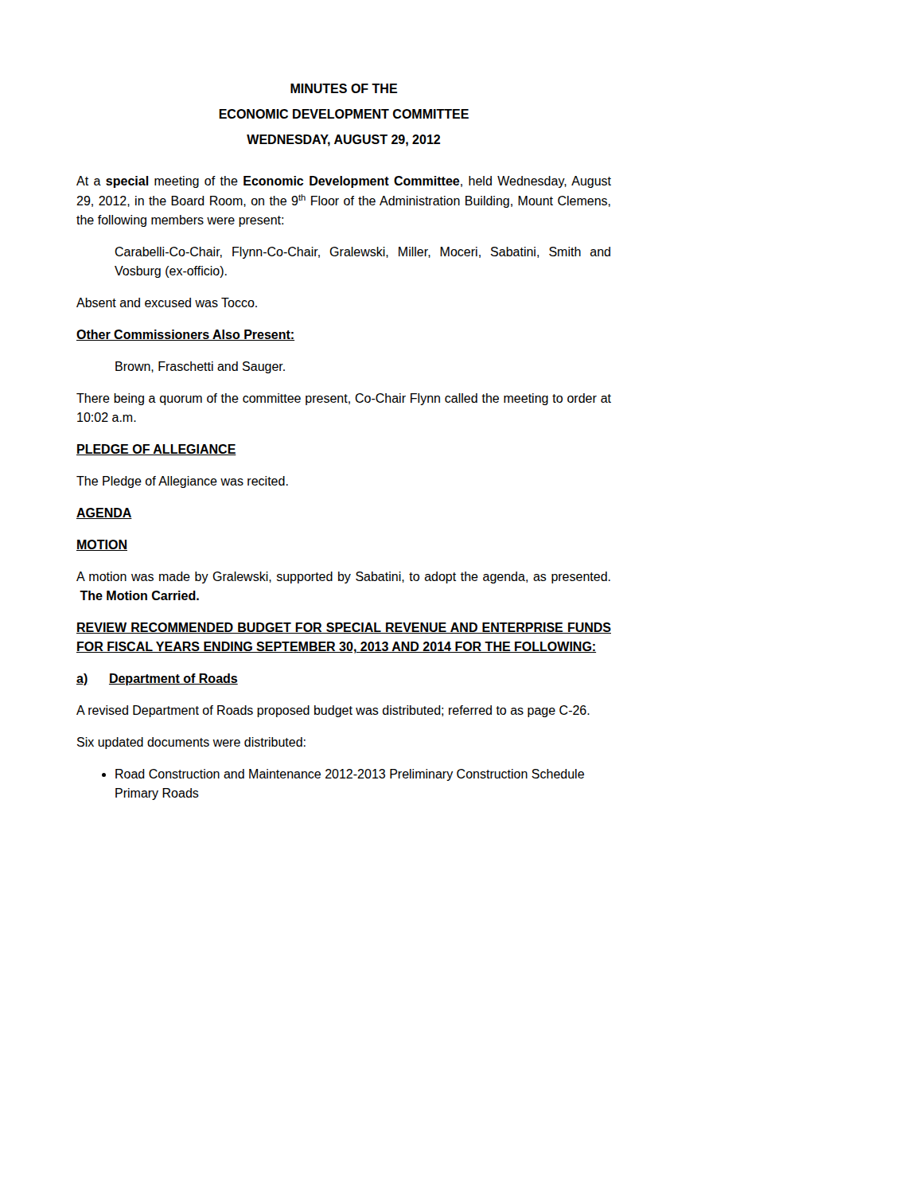MINUTES OF THE
ECONOMIC DEVELOPMENT COMMITTEE
WEDNESDAY, AUGUST 29, 2012
At a special meeting of the Economic Development Committee, held Wednesday, August 29, 2012, in the Board Room, on the 9th Floor of the Administration Building, Mount Clemens, the following members were present:
Carabelli-Co-Chair, Flynn-Co-Chair, Gralewski, Miller, Moceri, Sabatini, Smith and Vosburg (ex-officio).
Absent and excused was Tocco.
Other Commissioners Also Present:
Brown, Fraschetti and Sauger.
There being a quorum of the committee present, Co-Chair Flynn called the meeting to order at 10:02 a.m.
PLEDGE OF ALLEGIANCE
The Pledge of Allegiance was recited.
AGENDA
MOTION
A motion was made by Gralewski, supported by Sabatini, to adopt the agenda, as presented. The Motion Carried.
REVIEW RECOMMENDED BUDGET FOR SPECIAL REVENUE AND ENTERPRISE FUNDS FOR FISCAL YEARS ENDING SEPTEMBER 30, 2013 AND 2014 FOR THE FOLLOWING:
a) Department of Roads
A revised Department of Roads proposed budget was distributed; referred to as page C-26.
Six updated documents were distributed:
Road Construction and Maintenance 2012-2013 Preliminary Construction Schedule Primary Roads